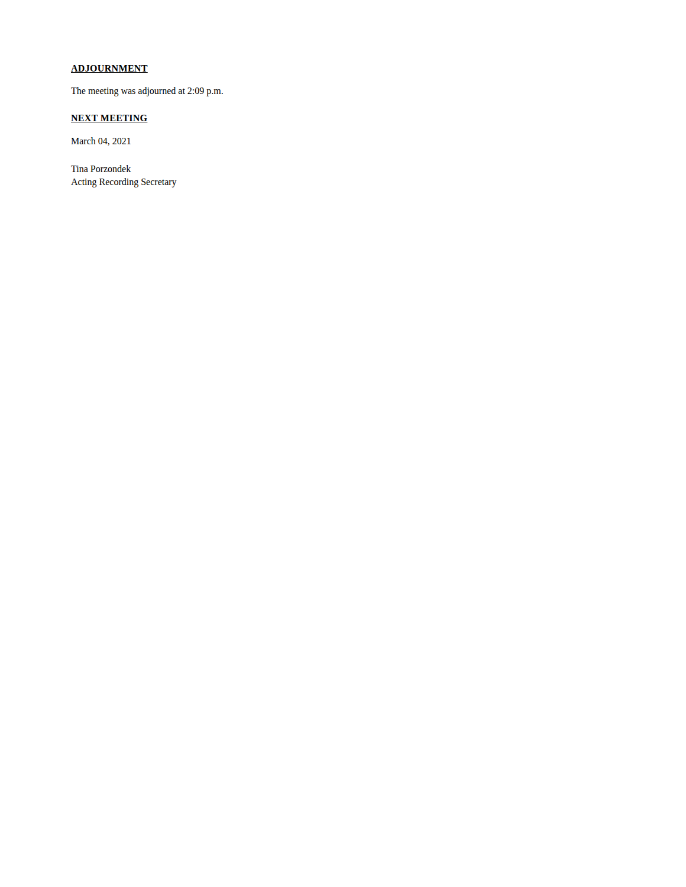ADJOURNMENT
The meeting was adjourned at 2:09 p.m.
NEXT MEETING
March 04, 2021
Tina Porzondek
Acting Recording Secretary